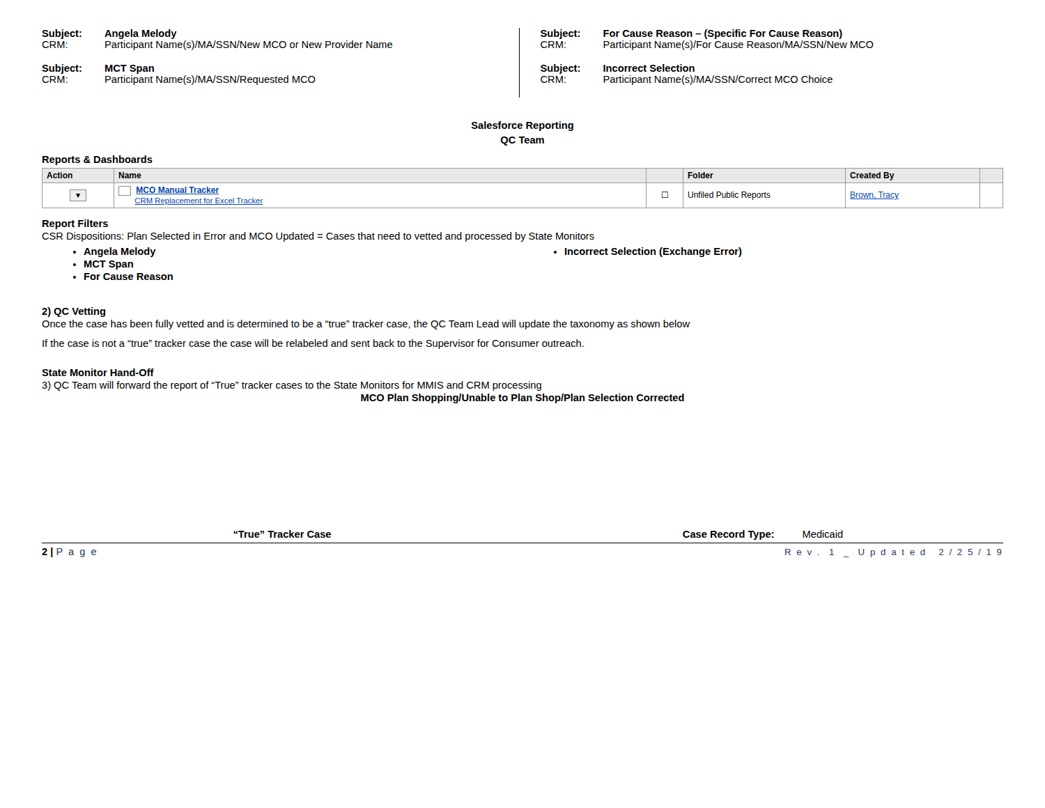Subject: Angela Melody
CRM: Participant Name(s)/MA/SSN/New MCO or New Provider Name
Subject: MCT Span
CRM: Participant Name(s)/MA/SSN/Requested MCO
Subject: For Cause Reason – (Specific For Cause Reason)
CRM: Participant Name(s)/For Cause Reason/MA/SSN/New MCO
Subject: Incorrect Selection
CRM: Participant Name(s)/MA/SSN/Correct MCO Choice
Salesforce Reporting
QC Team
Reports & Dashboards
| Action | Name | | Folder | Created By | |
| --- | --- | --- | --- | --- | --- |
| ▼ | MCO Manual Tracker CRM Replacement for Excel Tracker | ☐ | Unfiled Public Reports | Brown, Tracy | |
Report Filters
CSR Dispositions: Plan Selected in Error and MCO Updated = Cases that need to vetted and processed by State Monitors
Angela Melody
MCT Span
For Cause Reason
Incorrect Selection (Exchange Error)
2) QC Vetting
Once the case has been fully vetted and is determined to be a “true” tracker case, the QC Team Lead will update the taxonomy as shown below
If the case is not a “true” tracker case the case will be relabeled and sent back to the Supervisor for Consumer outreach.
State Monitor Hand-Off
3) QC Team will forward the report of “True” tracker cases to the State Monitors for MMIS and CRM processing
MCO Plan Shopping/Unable to Plan Shop/Plan Selection Corrected
“True” Tracker Case
Case Record Type: Medicaid
2 | P a g e
R e v . 1 _ U p d a t e d 2 / 2 5 / 1 9